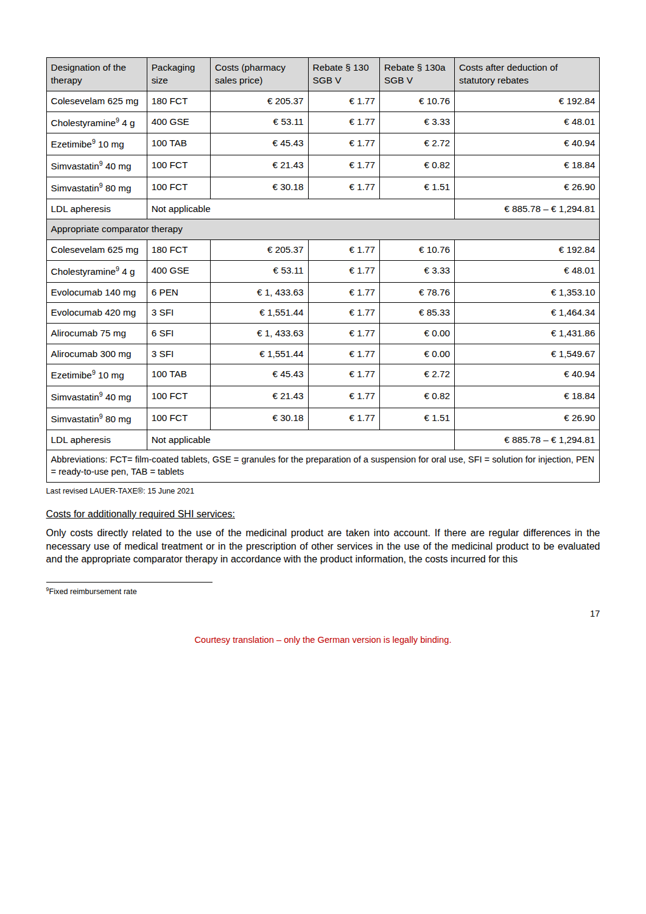| Designation of the therapy | Packaging size | Costs (pharmacy sales price) | Rebate § 130 SGB V | Rebate § 130a SGB V | Costs after deduction of statutory rebates |
| --- | --- | --- | --- | --- | --- |
| Colesevelam 625 mg | 180 FCT | € 205.37 | € 1.77 | € 10.76 | € 192.84 |
| Cholestyramine 9 4 g | 400 GSE | € 53.11 | € 1.77 | € 3.33 | € 48.01 |
| Ezetimibe 9 10 mg | 100 TAB | € 45.43 | € 1.77 | € 2.72 | € 40.94 |
| Simvastatin 9 40 mg | 100 FCT | € 21.43 | € 1.77 | € 0.82 | € 18.84 |
| Simvastatin 9 80 mg | 100 FCT | € 30.18 | € 1.77 | € 1.51 | € 26.90 |
| LDL apheresis | Not applicable | € 885.78 – € 1,294.81 |
| Appropriate comparator therapy |
| Colesevelam 625 mg | 180 FCT | € 205.37 | € 1.77 | € 10.76 | € 192.84 |
| Cholestyramine 9 4 g | 400 GSE | € 53.11 | € 1.77 | € 3.33 | € 48.01 |
| Evolocumab 140 mg | 6 PEN | € 1, 433.63 | € 1.77 | € 78.76 | € 1,353.10 |
| Evolocumab 420 mg | 3 SFI | € 1,551.44 | € 1.77 | € 85.33 | € 1,464.34 |
| Alirocumab 75 mg | 6 SFI | € 1, 433.63 | € 1.77 | € 0.00 | € 1,431.86 |
| Alirocumab 300 mg | 3 SFI | € 1,551.44 | € 1.77 | € 0.00 | € 1,549.67 |
| Ezetimibe 9 10 mg | 100 TAB | € 45.43 | € 1.77 | € 2.72 | € 40.94 |
| Simvastatin 9 40 mg | 100 FCT | € 21.43 | € 1.77 | € 0.82 | € 18.84 |
| Simvastatin 9 80 mg | 100 FCT | € 30.18 | € 1.77 | € 1.51 | € 26.90 |
| LDL apheresis | Not applicable | € 885.78 – € 1,294.81 |
| Abbreviations: FCT= film-coated tablets, GSE = granules for the preparation of a suspension for oral use, SFI = solution for injection, PEN = ready-to-use pen, TAB = tablets |
Last revised LAUER-TAXE®: 15 June 2021
Costs for additionally required SHI services:
Only costs directly related to the use of the medicinal product are taken into account. If there are regular differences in the necessary use of medical treatment or in the prescription of other services in the use of the medicinal product to be evaluated and the appropriate comparator therapy in accordance with the product information, the costs incurred for this
9Fixed reimbursement rate
17
Courtesy translation – only the German version is legally binding.